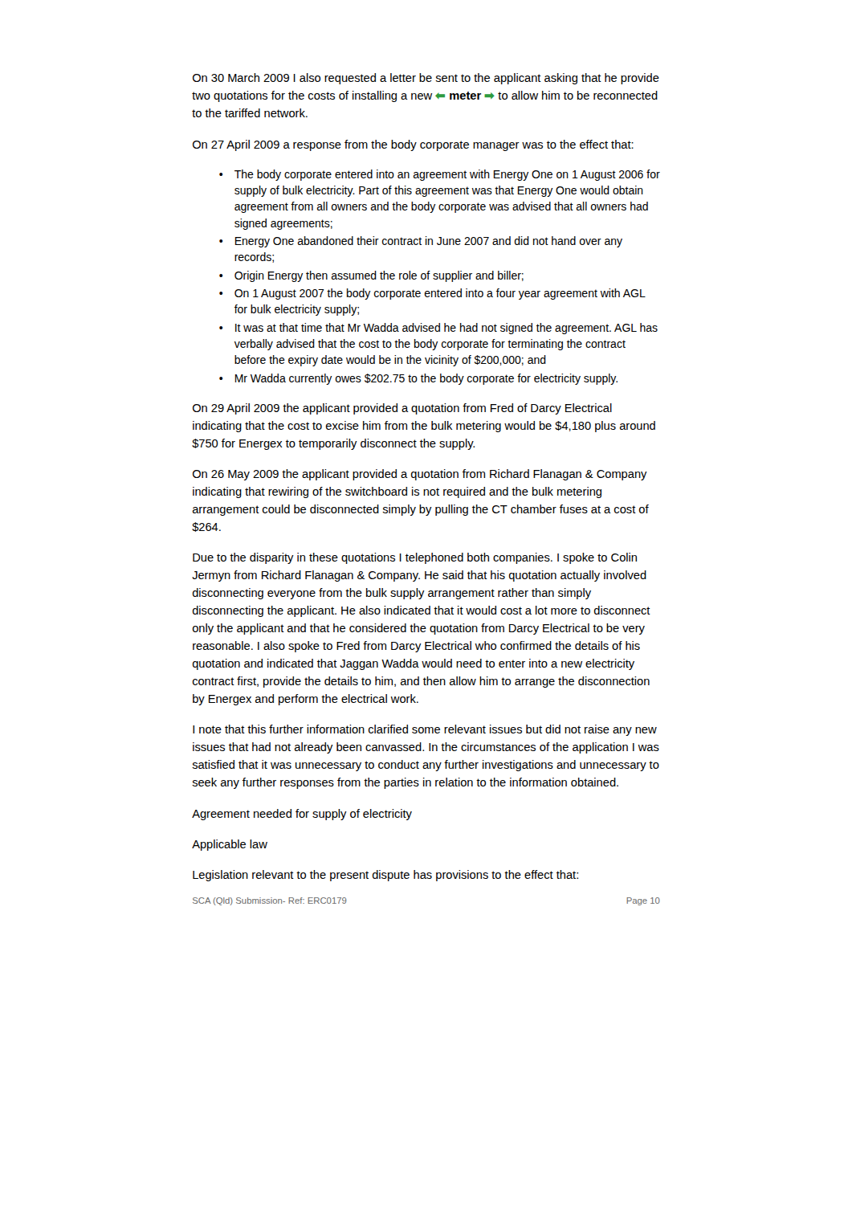On 30 March 2009 I also requested a letter be sent to the applicant asking that he provide two quotations for the costs of installing a new ⬅ meter ➡ to allow him to be reconnected to the tariffed network.
On 27 April 2009 a response from the body corporate manager was to the effect that:
The body corporate entered into an agreement with Energy One on 1 August 2006 for supply of bulk electricity. Part of this agreement was that Energy One would obtain agreement from all owners and the body corporate was advised that all owners had signed agreements;
Energy One abandoned their contract in June 2007 and did not hand over any records;
Origin Energy then assumed the role of supplier and biller;
On 1 August 2007 the body corporate entered into a four year agreement with AGL for bulk electricity supply;
It was at that time that Mr Wadda advised he had not signed the agreement. AGL has verbally advised that the cost to the body corporate for terminating the contract before the expiry date would be in the vicinity of $200,000; and
Mr Wadda currently owes $202.75 to the body corporate for electricity supply.
On 29 April 2009 the applicant provided a quotation from Fred of Darcy Electrical indicating that the cost to excise him from the bulk metering would be $4,180 plus around $750 for Energex to temporarily disconnect the supply.
On 26 May 2009 the applicant provided a quotation from Richard Flanagan & Company indicating that rewiring of the switchboard is not required and the bulk metering arrangement could be disconnected simply by pulling the CT chamber fuses at a cost of $264.
Due to the disparity in these quotations I telephoned both companies. I spoke to Colin Jermyn from Richard Flanagan & Company. He said that his quotation actually involved disconnecting everyone from the bulk supply arrangement rather than simply disconnecting the applicant. He also indicated that it would cost a lot more to disconnect only the applicant and that he considered the quotation from Darcy Electrical to be very reasonable. I also spoke to Fred from Darcy Electrical who confirmed the details of his quotation and indicated that Jaggan Wadda would need to enter into a new electricity contract first, provide the details to him, and then allow him to arrange the disconnection by Energex and perform the electrical work.
I note that this further information clarified some relevant issues but did not raise any new issues that had not already been canvassed. In the circumstances of the application I was satisfied that it was unnecessary to conduct any further investigations and unnecessary to seek any further responses from the parties in relation to the information obtained.
Agreement needed for supply of electricity
Applicable law
Legislation relevant to the present dispute has provisions to the effect that:
SCA (Qld) Submission- Ref: ERC0179 Page 10